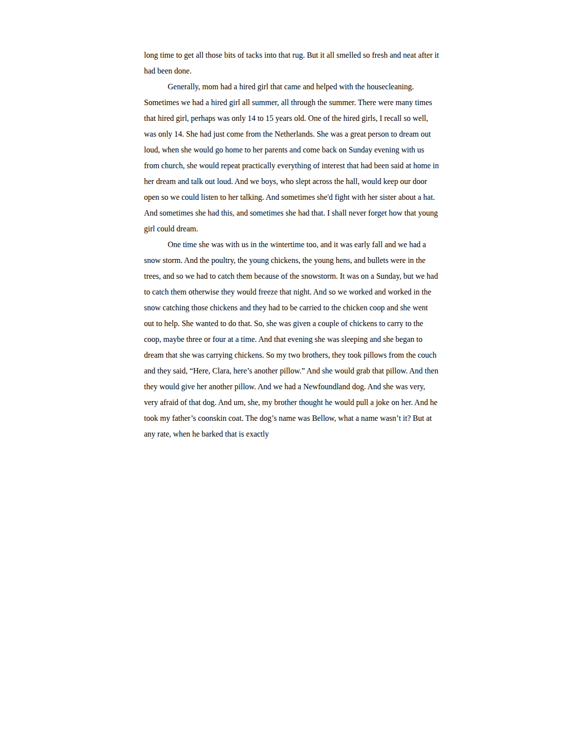long time to get all those bits of tacks into that rug. But it all smelled so fresh and neat after it had been done.
Generally, mom had a hired girl that came and helped with the housecleaning. Sometimes we had a hired girl all summer, all through the summer. There were many times that hired girl, perhaps was only 14 to 15 years old. One of the hired girls, I recall so well, was only 14. She had just come from the Netherlands. She was a great person to dream out loud, when she would go home to her parents and come back on Sunday evening with us from church, she would repeat practically everything of interest that had been said at home in her dream and talk out loud. And we boys, who slept across the hall, would keep our door open so we could listen to her talking. And sometimes she'd fight with her sister about a hat. And sometimes she had this, and sometimes she had that. I shall never forget how that young girl could dream.
One time she was with us in the wintertime too, and it was early fall and we had a snow storm. And the poultry, the young chickens, the young hens, and bullets were in the trees, and so we had to catch them because of the snowstorm. It was on a Sunday, but we had to catch them otherwise they would freeze that night. And so we worked and worked in the snow catching those chickens and they had to be carried to the chicken coop and she went out to help. She wanted to do that. So, she was given a couple of chickens to carry to the coop, maybe three or four at a time. And that evening she was sleeping and she began to dream that she was carrying chickens. So my two brothers, they took pillows from the couch and they said, “Here, Clara, here’s another pillow.” And she would grab that pillow. And then they would give her another pillow. And we had a Newfoundland dog. And she was very, very afraid of that dog. And um, she, my brother thought he would pull a joke on her. And he took my father’s coonskin coat. The dog’s name was Bellow, what a name wasn’t it? But at any rate, when he barked that is exactly